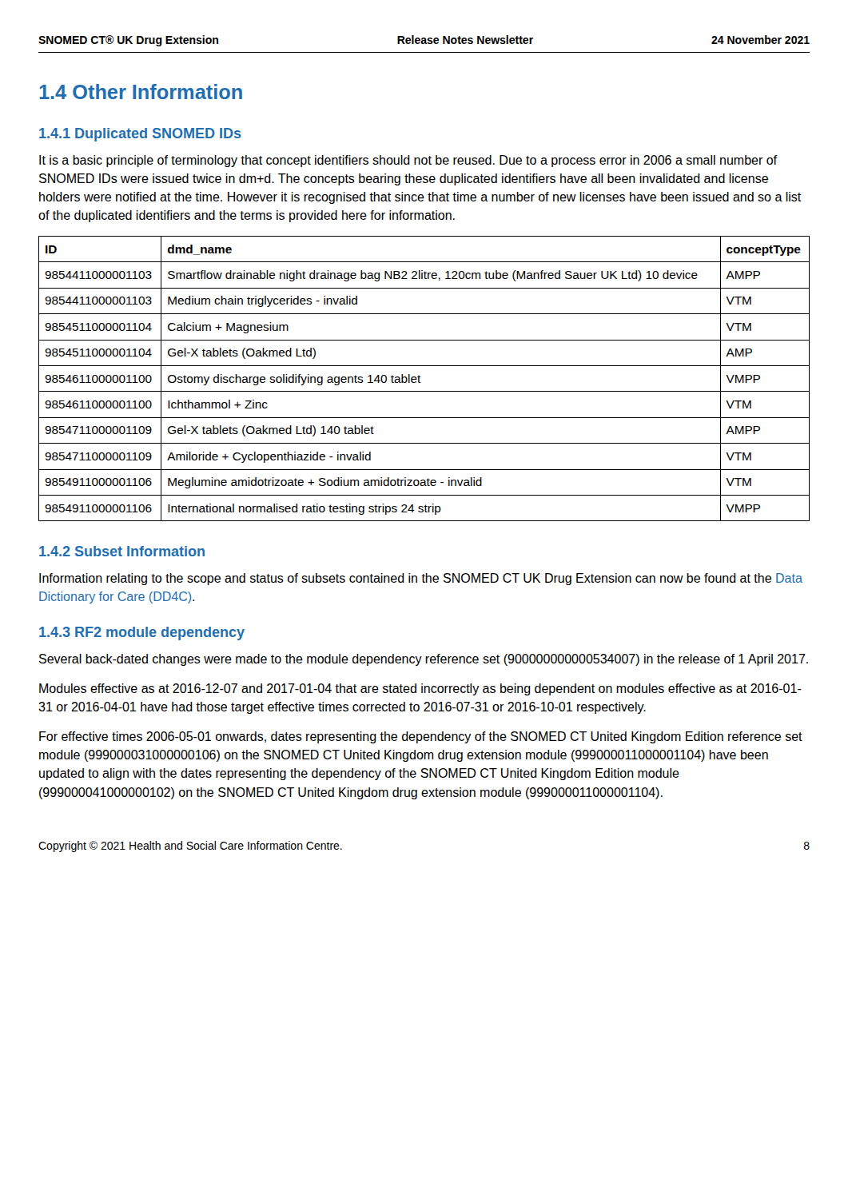SNOMED CT® UK Drug Extension Release Notes Newsletter 24 November 2021
1.4 Other Information
1.4.1 Duplicated SNOMED IDs
It is a basic principle of terminology that concept identifiers should not be reused. Due to a process error in 2006 a small number of SNOMED IDs were issued twice in dm+d. The concepts bearing these duplicated identifiers have all been invalidated and license holders were notified at the time. However it is recognised that since that time a number of new licenses have been issued and so a list of the duplicated identifiers and the terms is provided here for information.
| ID | dmd_name | conceptType |
| --- | --- | --- |
| 9854411000001103 | Smartflow drainable night drainage bag NB2 2litre, 120cm tube (Manfred Sauer UK Ltd) 10 device | AMPP |
| 9854411000001103 | Medium chain triglycerides - invalid | VTM |
| 9854511000001104 | Calcium + Magnesium | VTM |
| 9854511000001104 | Gel-X tablets (Oakmed Ltd) | AMP |
| 9854611000001100 | Ostomy discharge solidifying agents 140 tablet | VMPP |
| 9854611000001100 | Ichthammol + Zinc | VTM |
| 9854711000001109 | Gel-X tablets (Oakmed Ltd) 140 tablet | AMPP |
| 9854711000001109 | Amiloride + Cyclopenthiazide - invalid | VTM |
| 9854911000001106 | Meglumine amidotrizoate + Sodium amidotrizoate - invalid | VTM |
| 9854911000001106 | International normalised ratio testing strips 24 strip | VMPP |
1.4.2 Subset Information
Information relating to the scope and status of subsets contained in the SNOMED CT UK Drug Extension can now be found at the Data Dictionary for Care (DD4C).
1.4.3 RF2 module dependency
Several back-dated changes were made to the module dependency reference set (900000000000534007) in the release of 1 April 2017.
Modules effective as at 2016-12-07 and 2017-01-04 that are stated incorrectly as being dependent on modules effective as at 2016-01-31 or 2016-04-01 have had those target effective times corrected to 2016-07-31 or 2016-10-01 respectively.
For effective times 2006-05-01 onwards, dates representing the dependency of the SNOMED CT United Kingdom Edition reference set module (999000031000000106) on the SNOMED CT United Kingdom drug extension module (999000011000001104) have been updated to align with the dates representing the dependency of the SNOMED CT United Kingdom Edition module (999000041000000102) on the SNOMED CT United Kingdom drug extension module (999000011000001104).
Copyright © 2021 Health and Social Care Information Centre. 8